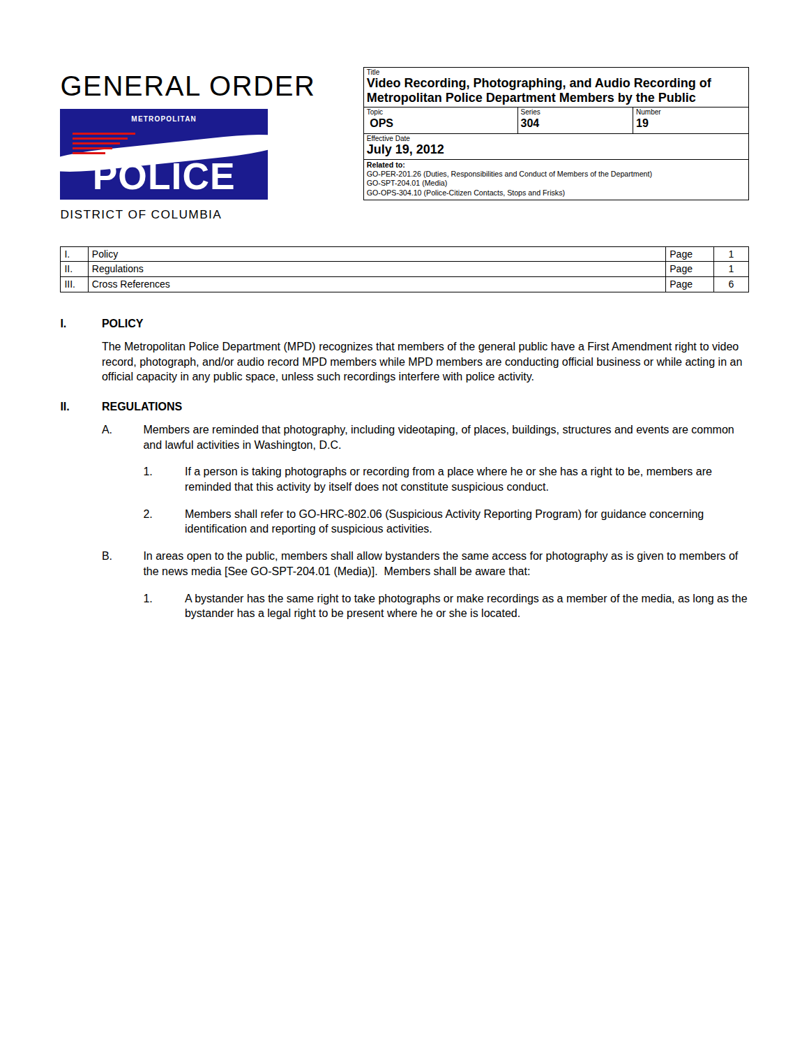| GENERAL ORDER METROPOLITAN POLICE DISTRICT OF COLUMBIA | / Title Video Recording, Photographing, and Audio Recording of Metropolitan Police Department Members by the Public / / Topic OPS / Series 304 / Number 19 / / Effective Date July 19, 2012 / / Related to: GO-PER-201.26 (Duties, Responsibilities and Conduct of Members of the Department) GO-SPT-204.01 (Media) GO-OPS-304.10 (Police-Citizen Contacts, Stops and Frisks) / |
| I. | Policy | Page | 1 |
| II. | Regulations | Page | 1 |
| III. | Cross References | Page | 6 |
I. POLICY
The Metropolitan Police Department (MPD) recognizes that members of the general public have a First Amendment right to video record, photograph, and/or audio record MPD members while MPD members are conducting official business or while acting in an official capacity in any public space, unless such recordings interfere with police activity.
II. REGULATIONS
A. Members are reminded that photography, including videotaping, of places, buildings, structures and events are common and lawful activities in Washington, D.C.
1. If a person is taking photographs or recording from a place where he or she has a right to be, members are reminded that this activity by itself does not constitute suspicious conduct.
2. Members shall refer to GO-HRC-802.06 (Suspicious Activity Reporting Program) for guidance concerning identification and reporting of suspicious activities.
B. In areas open to the public, members shall allow bystanders the same access for photography as is given to members of the news media [See GO-SPT-204.01 (Media)]. Members shall be aware that:
1. A bystander has the same right to take photographs or make recordings as a member of the media, as long as the bystander has a legal right to be present where he or she is located.